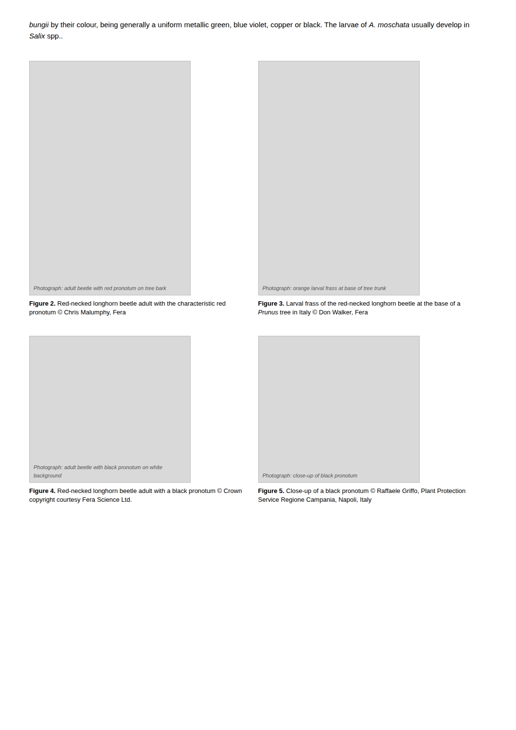bungii by their colour, being generally a uniform metallic green, blue violet, copper or black. The larvae of A. moschata usually develop in Salix spp..
| Photograph: adult beetle with red pronotum on tree bark Figure 2. Red-necked longhorn beetle adult with the characteristic red pronotum © Chris Malumphy, Fera | Photograph: orange larval frass at base of tree trunk Figure 3. Larval frass of the red-necked longhorn beetle at the base of a Prunus tree in Italy © Don Walker, Fera |
| Photograph: adult beetle with black pronotum on white background Figure 4. Red-necked longhorn beetle adult with a black pronotum © Crown copyright courtesy Fera Science Ltd. | Photograph: close-up of black pronotum Figure 5. Close-up of a black pronotum © Raffaele Griffo, Plant Protection Service Regione Campania, Napoli, Italy |